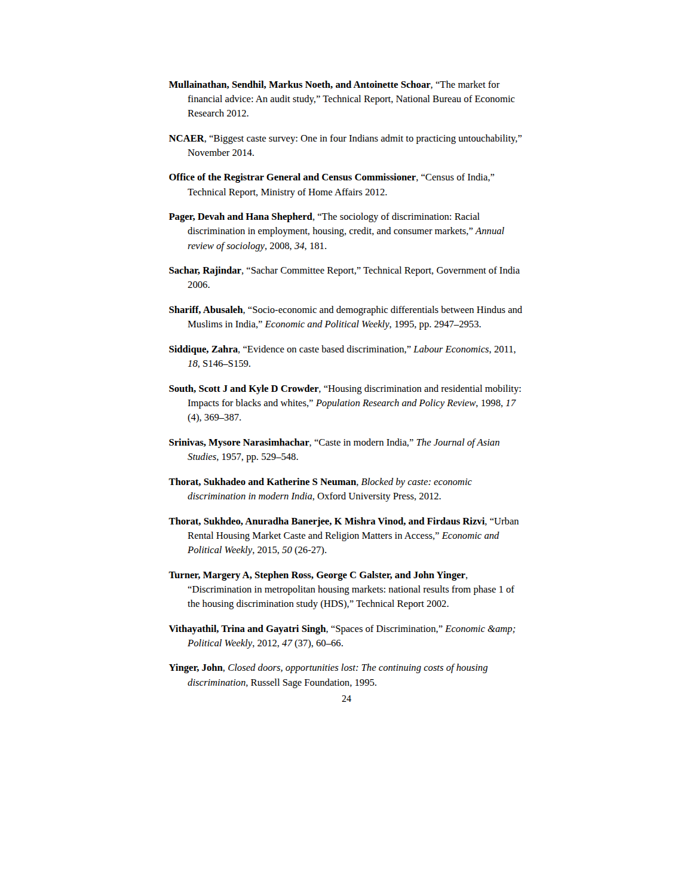Mullainathan, Sendhil, Markus Noeth, and Antoinette Schoar, “The market for financial advice: An audit study,” Technical Report, National Bureau of Economic Research 2012.
NCAER, “Biggest caste survey: One in four Indians admit to practicing untouchability,” November 2014.
Office of the Registrar General and Census Commissioner, “Census of India,” Technical Report, Ministry of Home Affairs 2012.
Pager, Devah and Hana Shepherd, “The sociology of discrimination: Racial discrimination in employment, housing, credit, and consumer markets,” Annual review of sociology, 2008, 34, 181.
Sachar, Rajindar, “Sachar Committee Report,” Technical Report, Government of India 2006.
Shariff, Abusaleh, “Socio-economic and demographic differentials between Hindus and Muslims in India,” Economic and Political Weekly, 1995, pp. 2947–2953.
Siddique, Zahra, “Evidence on caste based discrimination,” Labour Economics, 2011, 18, S146–S159.
South, Scott J and Kyle D Crowder, “Housing discrimination and residential mobility: Impacts for blacks and whites,” Population Research and Policy Review, 1998, 17 (4), 369–387.
Srinivas, Mysore Narasimhachar, “Caste in modern India,” The Journal of Asian Studies, 1957, pp. 529–548.
Thorat, Sukhadeo and Katherine S Neuman, Blocked by caste: economic discrimination in modern India, Oxford University Press, 2012.
Thorat, Sukhdeo, Anuradha Banerjee, K Mishra Vinod, and Firdaus Rizvi, “Urban Rental Housing Market Caste and Religion Matters in Access,” Economic and Political Weekly, 2015, 50 (26-27).
Turner, Margery A, Stephen Ross, George C Galster, and John Yinger, “Discrimination in metropolitan housing markets: national results from phase 1 of the housing discrimination study (HDS),” Technical Report 2002.
Vithayathil, Trina and Gayatri Singh, “Spaces of Discrimination,” Economic &amp; Political Weekly, 2012, 47 (37), 60–66.
Yinger, John, Closed doors, opportunities lost: The continuing costs of housing discrimination, Russell Sage Foundation, 1995.
24